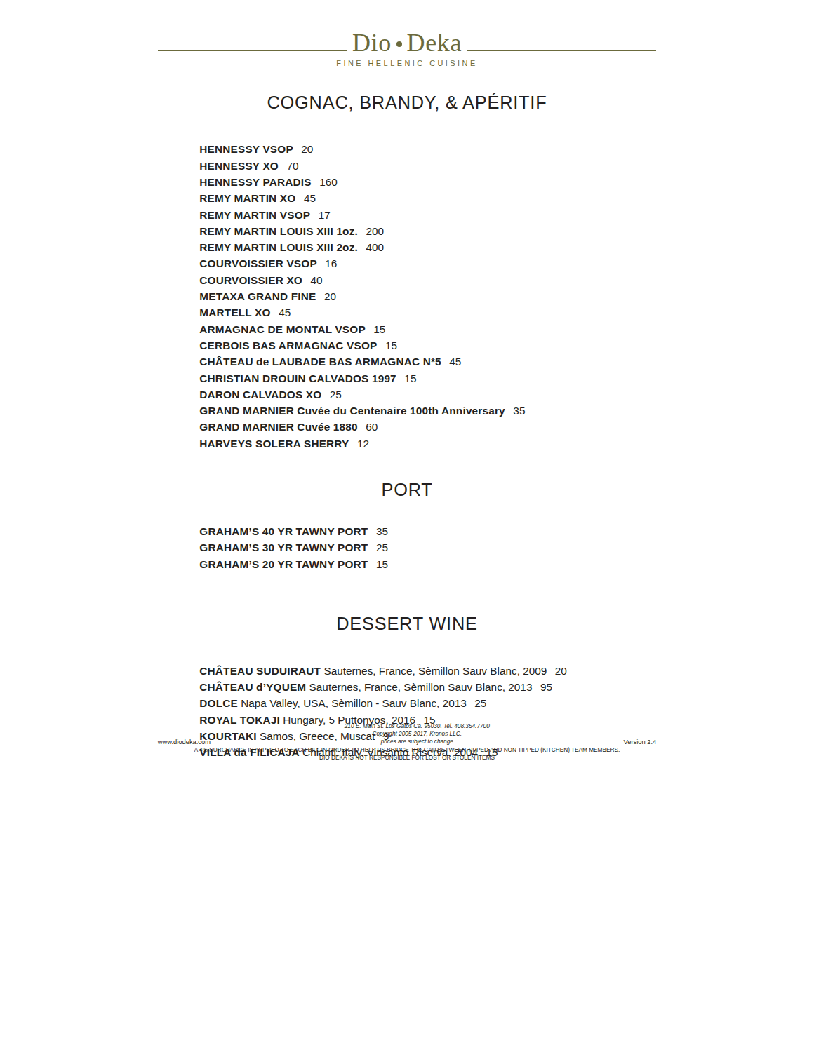Dio Deka
FINE HELLENIC CUISINE
COGNAC, BRANDY, & APÉRITIF
HENNESSY VSOP 20
HENNESSY XO 70
HENNESSY PARADIS 160
REMY MARTIN XO 45
REMY MARTIN VSOP 17
REMY MARTIN LOUIS XIII 1oz. 200
REMY MARTIN LOUIS XIII 2oz. 400
COURVOISSIER VSOP 16
COURVOISSIER XO 40
METAXA GRAND FINE 20
MARTELL XO 45
ARMAGNAC DE MONTAL VSOP 15
CERBOIS BAS ARMAGNAC VSOP 15
CHÂTEAU de LAUBADE BAS ARMAGNAC N*545
CHRISTIAN DROUIN CALVADOS 199715
DARON CALVADOS XO 25
GRAND MARNIER Cuvée du Centenaire 100th Anniversary 35
GRAND MARNIER Cuvée 188060
HARVEYS SOLERA SHERRY 12
PORT
GRAHAM’S 40 YR TAWNY PORT 35
GRAHAM’S 30 YR TAWNY PORT 25
GRAHAM’S 20 YR TAWNY PORT 15
DESSERT WINE
CHÂTEAU SUDUIRAUT Sauternes, France, Sèmillon Sauv Blanc, 200920
CHÂTEAU d’YQUEM Sauternes, France, Sèmillon Sauv Blanc, 201395
DOLCE Napa Valley, USA, Sèmillon - Sauv Blanc, 201325
ROYAL TOKAJI Hungary, 5 Puttonyos, 201615
KOURTAKI Samos, Greece, Muscat 9
VILLA da FILICAJA Chianti, Italy, Vinsanto Riserva, 200415
www.diodeka.com
210 E. Main St. Los Gatos Ca. 95030. Tel. 408.354.7700
Copyright 2005-2017, Kronos LLC.
prices are subject to change
Version 2.4
A 4% SURCHARGE IS APPLIED TO EACH BILL IN ORDER TO HELP US BRIDGE THE GAP BETWEEN TIPPED AND NON TIPPED (KITCHEN) TEAM MEMBERS.
DIO DEKA IS NOT RESPONSIBLE FOR LOST OR STOLEN ITEMS